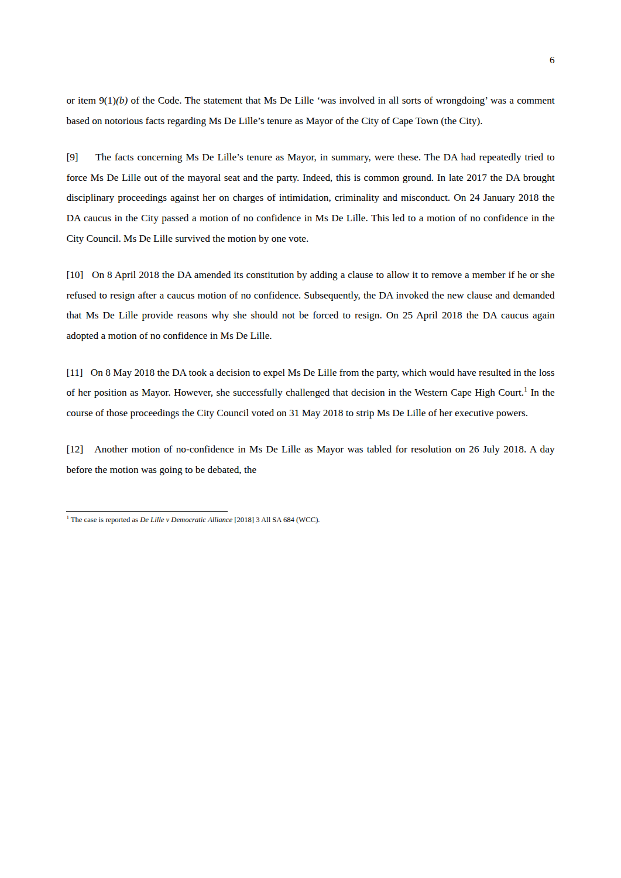6
or item 9(1)(b) of the Code. The statement that Ms De Lille ‘was involved in all sorts of wrongdoing’ was a comment based on notorious facts regarding Ms De Lille’s tenure as Mayor of the City of Cape Town (the City).
[9] The facts concerning Ms De Lille’s tenure as Mayor, in summary, were these. The DA had repeatedly tried to force Ms De Lille out of the mayoral seat and the party. Indeed, this is common ground. In late 2017 the DA brought disciplinary proceedings against her on charges of intimidation, criminality and misconduct. On 24 January 2018 the DA caucus in the City passed a motion of no confidence in Ms De Lille. This led to a motion of no confidence in the City Council. Ms De Lille survived the motion by one vote.
[10] On 8 April 2018 the DA amended its constitution by adding a clause to allow it to remove a member if he or she refused to resign after a caucus motion of no confidence. Subsequently, the DA invoked the new clause and demanded that Ms De Lille provide reasons why she should not be forced to resign. On 25 April 2018 the DA caucus again adopted a motion of no confidence in Ms De Lille.
[11] On 8 May 2018 the DA took a decision to expel Ms De Lille from the party, which would have resulted in the loss of her position as Mayor. However, she successfully challenged that decision in the Western Cape High Court.1 In the course of those proceedings the City Council voted on 31 May 2018 to strip Ms De Lille of her executive powers.
[12] Another motion of no-confidence in Ms De Lille as Mayor was tabled for resolution on 26 July 2018. A day before the motion was going to be debated, the
1 The case is reported as De Lille v Democratic Alliance [2018] 3 All SA 684 (WCC).